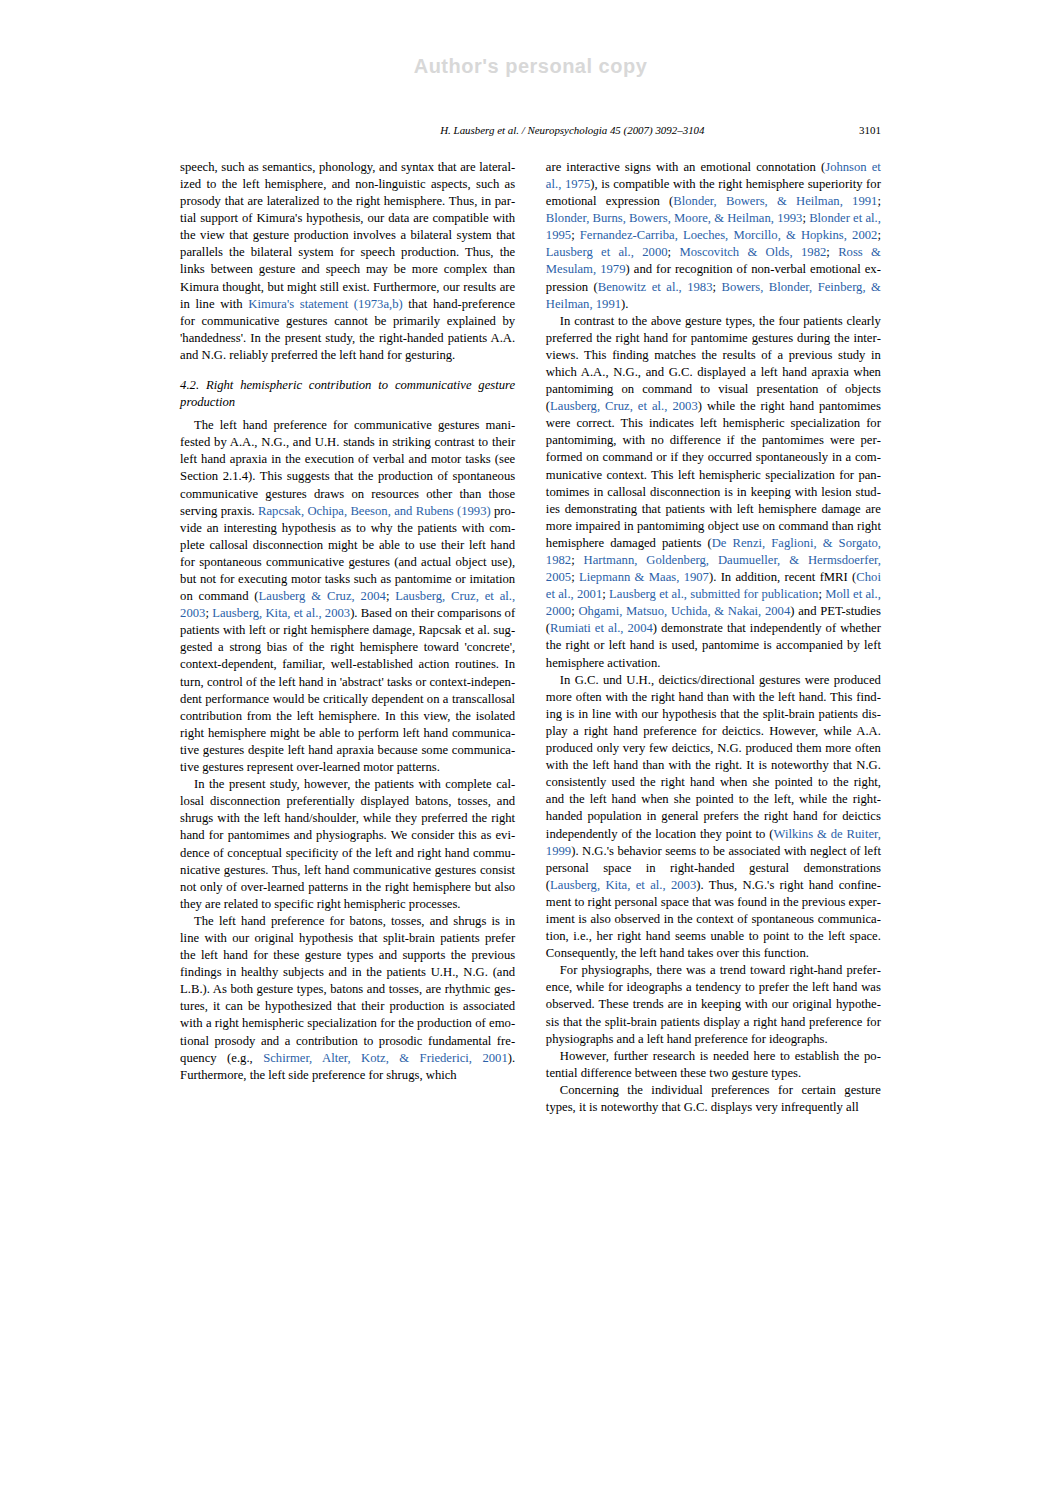Author's personal copy
H. Lausberg et al. / Neuropsychologia 45 (2007) 3092–3104 3101
speech, such as semantics, phonology, and syntax that are lateralized to the left hemisphere, and non-linguistic aspects, such as prosody that are lateralized to the right hemisphere. Thus, in partial support of Kimura's hypothesis, our data are compatible with the view that gesture production involves a bilateral system that parallels the bilateral system for speech production. Thus, the links between gesture and speech may be more complex than Kimura thought, but might still exist. Furthermore, our results are in line with Kimura's statement (1973a,b) that hand-preference for communicative gestures cannot be primarily explained by 'handedness'. In the present study, the right-handed patients A.A. and N.G. reliably preferred the left hand for gesturing.
4.2. Right hemispheric contribution to communicative gesture production
The left hand preference for communicative gestures manifested by A.A., N.G., and U.H. stands in striking contrast to their left hand apraxia in the execution of verbal and motor tasks (see Section 2.1.4). This suggests that the production of spontaneous communicative gestures draws on resources other than those serving praxis. Rapcsak, Ochipa, Beeson, and Rubens (1993) provide an interesting hypothesis as to why the patients with complete callosal disconnection might be able to use their left hand for spontaneous communicative gestures (and actual object use), but not for executing motor tasks such as pantomime or imitation on command (Lausberg & Cruz, 2004; Lausberg, Cruz, et al., 2003; Lausberg, Kita, et al., 2003). Based on their comparisons of patients with left or right hemisphere damage, Rapcsak et al. suggested a strong bias of the right hemisphere toward 'concrete', context-dependent, familiar, well-established action routines. In turn, control of the left hand in 'abstract' tasks or context-independent performance would be critically dependent on a transcallosal contribution from the left hemisphere. In this view, the isolated right hemisphere might be able to perform left hand communicative gestures despite left hand apraxia because some communicative gestures represent over-learned motor patterns.
In the present study, however, the patients with complete callosal disconnection preferentially displayed batons, tosses, and shrugs with the left hand/shoulder, while they preferred the right hand for pantomimes and physiographs. We consider this as evidence of conceptual specificity of the left and right hand communicative gestures. Thus, left hand communicative gestures consist not only of over-learned patterns in the right hemisphere but also they are related to specific right hemispheric processes.
The left hand preference for batons, tosses, and shrugs is in line with our original hypothesis that split-brain patients prefer the left hand for these gesture types and supports the previous findings in healthy subjects and in the patients U.H., N.G. (and L.B.). As both gesture types, batons and tosses, are rhythmic gestures, it can be hypothesized that their production is associated with a right hemispheric specialization for the production of emotional prosody and a contribution to prosodic fundamental frequency (e.g., Schirmer, Alter, Kotz, & Friederici, 2001). Furthermore, the left side preference for shrugs, which
are interactive signs with an emotional connotation (Johnson et al., 1975), is compatible with the right hemisphere superiority for emotional expression (Blonder, Bowers, & Heilman, 1991; Blonder, Burns, Bowers, Moore, & Heilman, 1993; Blonder et al., 1995; Fernandez-Carriba, Loeches, Morcillo, & Hopkins, 2002; Lausberg et al., 2000; Moscovitch & Olds, 1982; Ross & Mesulam, 1979) and for recognition of non-verbal emotional expression (Benowitz et al., 1983; Bowers, Blonder, Feinberg, & Heilman, 1991).
In contrast to the above gesture types, the four patients clearly preferred the right hand for pantomime gestures during the interviews. This finding matches the results of a previous study in which A.A., N.G., and G.C. displayed a left hand apraxia when pantomiming on command to visual presentation of objects (Lausberg, Cruz, et al., 2003) while the right hand pantomimes were correct. This indicates left hemispheric specialization for pantomiming, with no difference if the pantomimes were performed on command or if they occurred spontaneously in a communicative context. This left hemispheric specialization for pantomimes in callosal disconnection is in keeping with lesion studies demonstrating that patients with left hemisphere damage are more impaired in pantomiming object use on command than right hemisphere damaged patients (De Renzi, Faglioni, & Sorgato, 1982; Hartmann, Goldenberg, Daumueller, & Hermsdoerfer, 2005; Liepmann & Maas, 1907). In addition, recent fMRI (Choi et al., 2001; Lausberg et al., submitted for publication; Moll et al., 2000; Ohgami, Matsuo, Uchida, & Nakai, 2004) and PET-studies (Rumiati et al., 2004) demonstrate that independently of whether the right or left hand is used, pantomime is accompanied by left hemisphere activation.
In G.C. und U.H., deictics/directional gestures were produced more often with the right hand than with the left hand. This finding is in line with our hypothesis that the split-brain patients display a right hand preference for deictics. However, while A.A. produced only very few deictics, N.G. produced them more often with the left hand than with the right. It is noteworthy that N.G. consistently used the right hand when she pointed to the right, and the left hand when she pointed to the left, while the right-handed population in general prefers the right hand for deictics independently of the location they point to (Wilkins & de Ruiter, 1999). N.G.'s behavior seems to be associated with neglect of left personal space in right-handed gestural demonstrations (Lausberg, Kita, et al., 2003). Thus, N.G.'s right hand confinement to right personal space that was found in the previous experiment is also observed in the context of spontaneous communication, i.e., her right hand seems unable to point to the left space. Consequently, the left hand takes over this function.
For physiographs, there was a trend toward right-hand preference, while for ideographs a tendency to prefer the left hand was observed. These trends are in keeping with our original hypothesis that the split-brain patients display a right hand preference for physiographs and a left hand preference for ideographs.
However, further research is needed here to establish the potential difference between these two gesture types.
Concerning the individual preferences for certain gesture types, it is noteworthy that G.C. displays very infrequently all